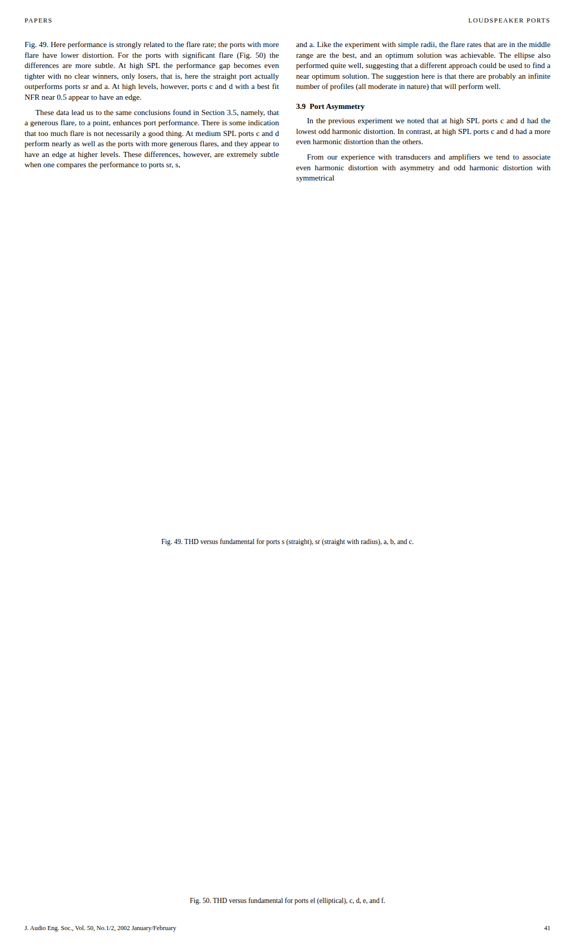PAPERS LOUDSPEAKER PORTS
Fig. 49. Here performance is strongly related to the flare rate; the ports with more flare have lower distortion. For the ports with significant flare (Fig. 50) the differences are more subtle. At high SPL the performance gap becomes even tighter with no clear winners, only losers, that is, here the straight port actually outperforms ports sr and a. At high levels, however, ports c and d with a best fit NFR near 0.5 appear to have an edge.
These data lead us to the same conclusions found in Section 3.5, namely, that a generous flare, to a point, enhances port performance. There is some indication that too much flare is not necessarily a good thing. At medium SPL ports c and d perform nearly as well as the ports with more generous flares, and they appear to have an edge at higher levels. These differences, however, are extremely subtle when one compares the performance to ports sr, s,
and a. Like the experiment with simple radii, the flare rates that are in the middle range are the best, and an optimum solution was achievable. The ellipse also performed quite well, suggesting that a different approach could be used to find a near optimum solution. The suggestion here is that there are probably an infinite number of profiles (all moderate in nature) that will perform well.
3.9 Port Asymmetry
In the previous experiment we noted that at high SPL ports c and d had the lowest odd harmonic distortion. In contrast, at high SPL ports c and d had a more even harmonic distortion than the others.
From our experience with transducers and amplifiers we tend to associate even harmonic distortion with asymmetry and odd harmonic distortion with symmetrical
Fig. 49. THD versus fundamental for ports s (straight), sr (straight with radius), a, b, and c.
Fig. 50. THD versus fundamental for ports el (elliptical), c, d, e, and f.
J. Audio Eng. Soc., Vol. 50, No.1/2, 2002 January/February 41